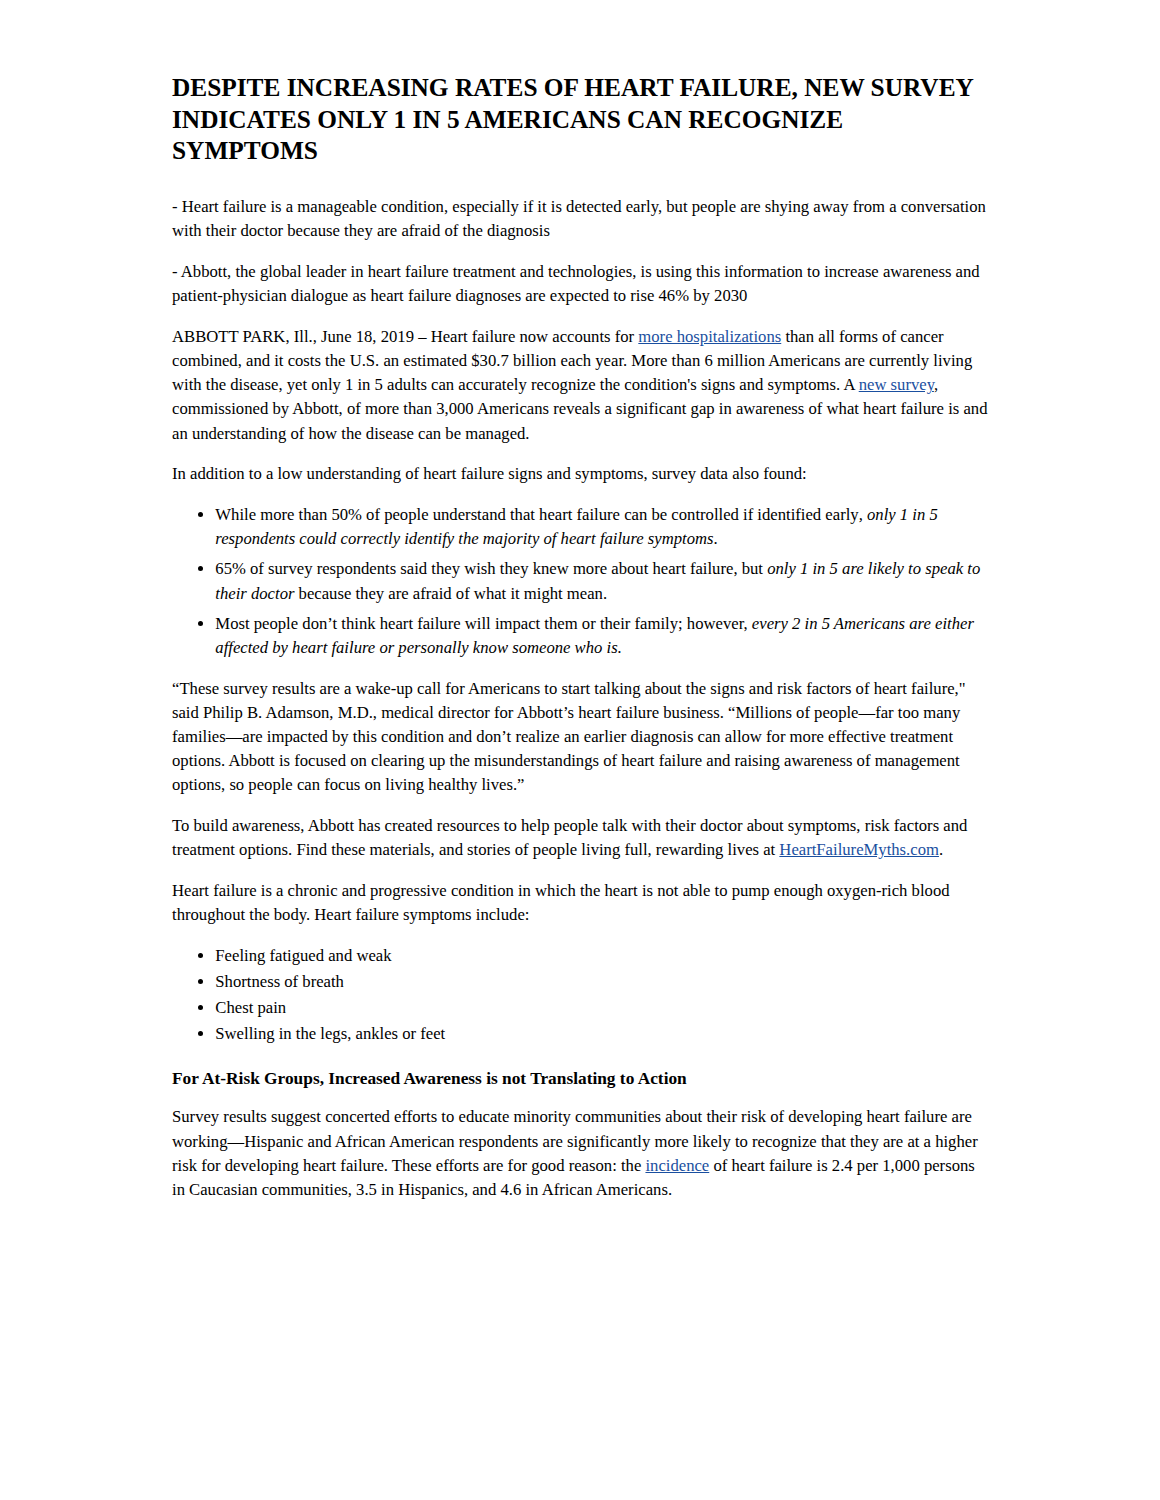Despite Increasing Rates of Heart Failure, New Survey Indicates Only 1 in 5 Americans Can Recognize Symptoms
- Heart failure is a manageable condition, especially if it is detected early, but people are shying away from a conversation with their doctor because they are afraid of the diagnosis
- Abbott, the global leader in heart failure treatment and technologies, is using this information to increase awareness and patient-physician dialogue as heart failure diagnoses are expected to rise 46% by 2030
ABBOTT PARK, Ill., June 18, 2019 – Heart failure now accounts for more hospitalizations than all forms of cancer combined, and it costs the U.S. an estimated $30.7 billion each year. More than 6 million Americans are currently living with the disease, yet only 1 in 5 adults can accurately recognize the condition's signs and symptoms. A new survey, commissioned by Abbott, of more than 3,000 Americans reveals a significant gap in awareness of what heart failure is and an understanding of how the disease can be managed.
In addition to a low understanding of heart failure signs and symptoms, survey data also found:
While more than 50% of people understand that heart failure can be controlled if identified early, only 1 in 5 respondents could correctly identify the majority of heart failure symptoms.
65% of survey respondents said they wish they knew more about heart failure, but only 1 in 5 are likely to speak to their doctor because they are afraid of what it might mean.
Most people don’t think heart failure will impact them or their family; however, every 2 in 5 Americans are either affected by heart failure or personally know someone who is.
“These survey results are a wake-up call for Americans to start talking about the signs and risk factors of heart failure," said Philip B. Adamson, M.D., medical director for Abbott’s heart failure business. “Millions of people—far too many families—are impacted by this condition and don’t realize an earlier diagnosis can allow for more effective treatment options. Abbott is focused on clearing up the misunderstandings of heart failure and raising awareness of management options, so people can focus on living healthy lives.”
To build awareness, Abbott has created resources to help people talk with their doctor about symptoms, risk factors and treatment options. Find these materials, and stories of people living full, rewarding lives at HeartFailureMyths.com.
Heart failure is a chronic and progressive condition in which the heart is not able to pump enough oxygen-rich blood throughout the body. Heart failure symptoms include:
Feeling fatigued and weak
Shortness of breath
Chest pain
Swelling in the legs, ankles or feet
For At-Risk Groups, Increased Awareness is not Translating to Action
Survey results suggest concerted efforts to educate minority communities about their risk of developing heart failure are working—Hispanic and African American respondents are significantly more likely to recognize that they are at a higher risk for developing heart failure. These efforts are for good reason: the incidence of heart failure is 2.4 per 1,000 persons in Caucasian communities, 3.5 in Hispanics, and 4.6 in African Americans.